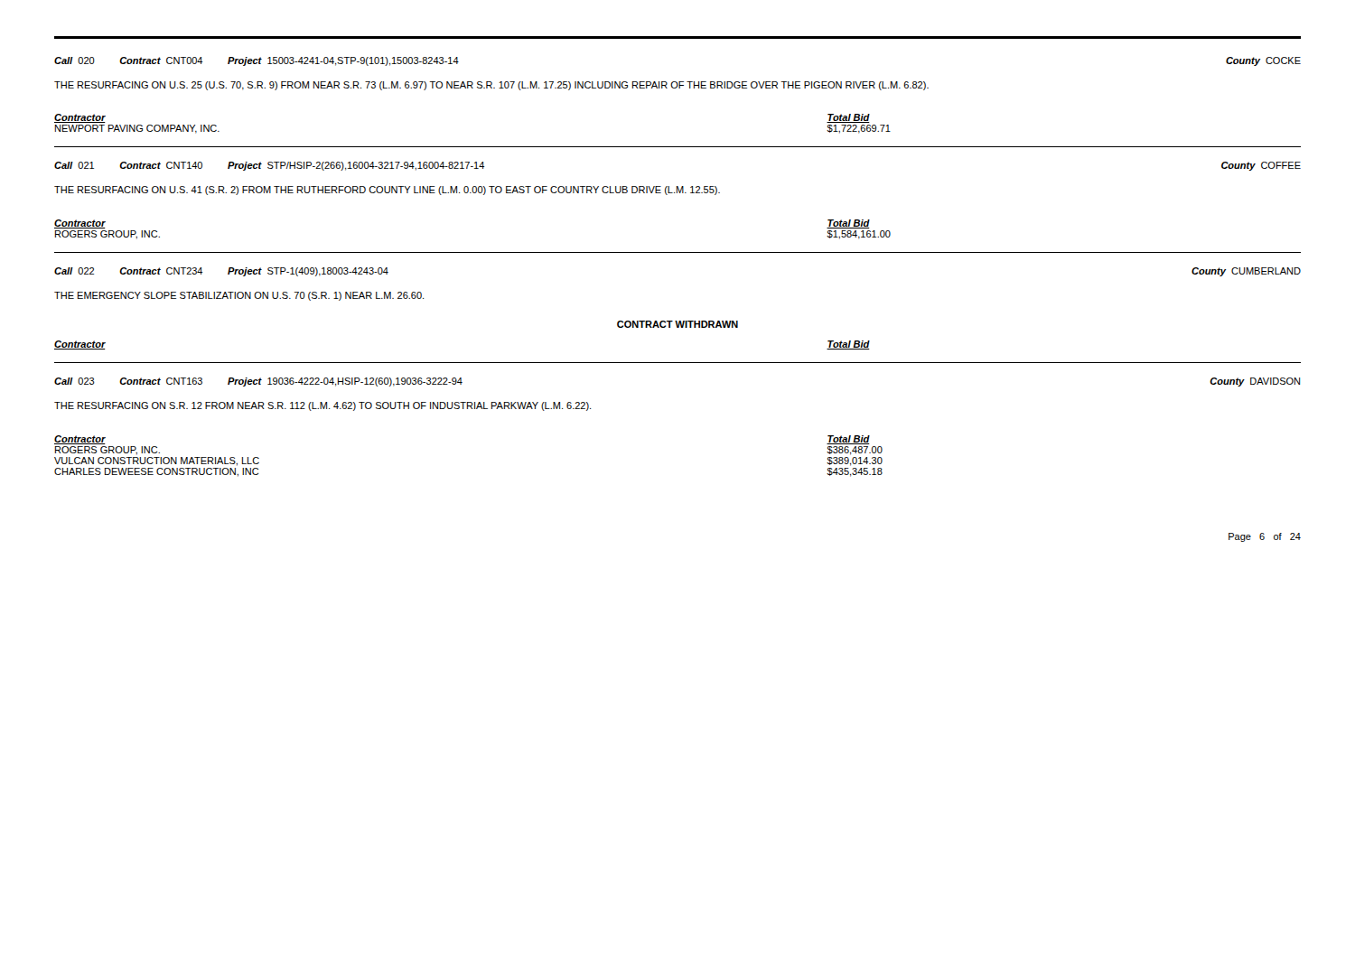Call 020 Contract CNT004 Project 15003-4241-04,STP-9(101),15003-8243-14
County COCKE
THE RESURFACING ON U.S. 25 (U.S. 70, S.R. 9) FROM NEAR S.R. 73 (L.M. 6.97) TO NEAR S.R. 107 (L.M. 17.25) INCLUDING REPAIR OF THE BRIDGE OVER THE PIGEON RIVER (L.M. 6.82).
| Contractor | Total Bid |
| NEWPORT PAVING COMPANY, INC. | $1,722,669.71 |
Call 021 Contract CNT140 Project STP/HSIP-2(266),16004-3217-94,16004-8217-14
County COFFEE
THE RESURFACING ON U.S. 41 (S.R. 2) FROM THE RUTHERFORD COUNTY LINE (L.M. 0.00) TO EAST OF COUNTRY CLUB DRIVE (L.M. 12.55).
| Contractor | Total Bid |
| ROGERS GROUP, INC. | $1,584,161.00 |
Call 022 Contract CNT234 Project STP-1(409),18003-4243-04
County CUMBERLAND
THE EMERGENCY SLOPE STABILIZATION ON U.S. 70 (S.R. 1) NEAR L.M. 26.60.
CONTRACT WITHDRAWN
| Contractor | Total Bid |
Call 023 Contract CNT163 Project 19036-4222-04,HSIP-12(60),19036-3222-94
County DAVIDSON
THE RESURFACING ON S.R. 12 FROM NEAR S.R. 112 (L.M. 4.62) TO SOUTH OF INDUSTRIAL PARKWAY (L.M. 6.22).
| Contractor | Total Bid |
| ROGERS GROUP, INC. | $386,487.00 |
| VULCAN CONSTRUCTION MATERIALS, LLC | $389,014.30 |
| CHARLES DEWEESE CONSTRUCTION, INC | $435,345.18 |
Page 6 of 24